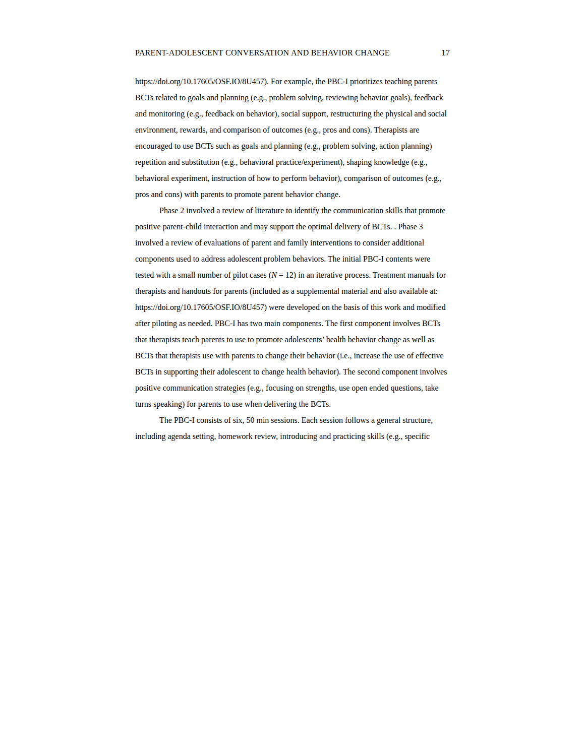Parent-Adolescent Conversation and Behavior Change 17
https://doi.org/10.17605/OSF.IO/8U457). For example, the PBC-I prioritizes teaching parents BCTs related to goals and planning (e.g., problem solving, reviewing behavior goals), feedback and monitoring (e.g., feedback on behavior), social support, restructuring the physical and social environment, rewards, and comparison of outcomes (e.g., pros and cons). Therapists are encouraged to use BCTs such as goals and planning (e.g., problem solving, action planning) repetition and substitution (e.g., behavioral practice/experiment), shaping knowledge (e.g., behavioral experiment, instruction of how to perform behavior), comparison of outcomes (e.g., pros and cons) with parents to promote parent behavior change.
Phase 2 involved a review of literature to identify the communication skills that promote positive parent-child interaction and may support the optimal delivery of BCTs. . Phase 3 involved a review of evaluations of parent and family interventions to consider additional components used to address adolescent problem behaviors. The initial PBC-I contents were tested with a small number of pilot cases (N = 12) in an iterative process. Treatment manuals for therapists and handouts for parents (included as a supplemental material and also available at: https://doi.org/10.17605/OSF.IO/8U457) were developed on the basis of this work and modified after piloting as needed. PBC-I has two main components. The first component involves BCTs that therapists teach parents to use to promote adolescents’ health behavior change as well as BCTs that therapists use with parents to change their behavior (i.e., increase the use of effective BCTs in supporting their adolescent to change health behavior). The second component involves positive communication strategies (e.g., focusing on strengths, use open ended questions, take turns speaking) for parents to use when delivering the BCTs.
The PBC-I consists of six, 50 min sessions. Each session follows a general structure, including agenda setting, homework review, introducing and practicing skills (e.g., specific